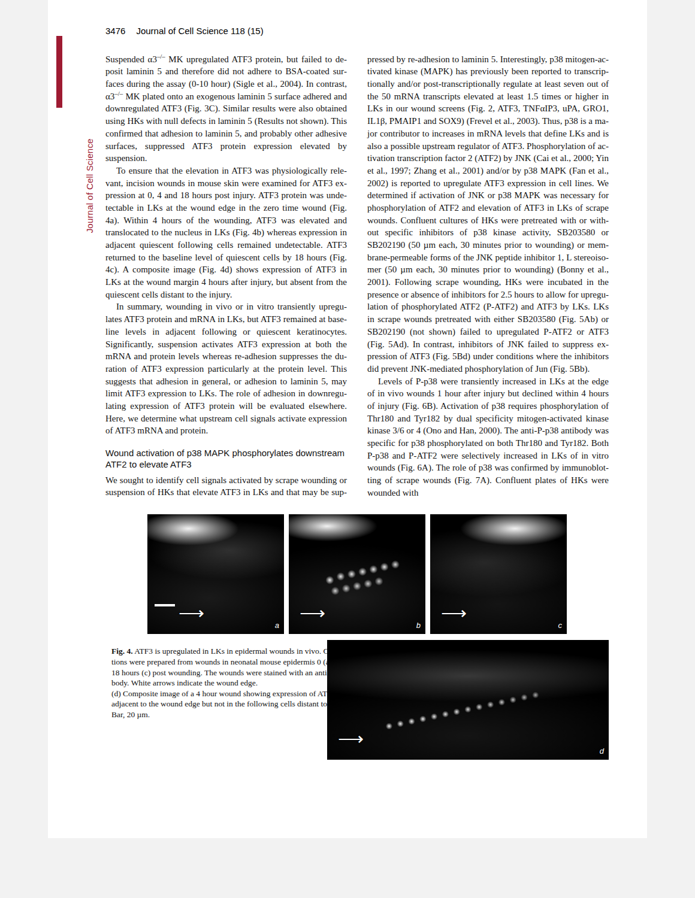Journal of Cell Science
3476 Journal of Cell Science 118 (15)
Suspended α3–/– MK upregulated ATF3 protein, but failed to deposit laminin 5 and therefore did not adhere to BSA-coated surfaces during the assay (0-10 hour) (Sigle et al., 2004). In contrast, α3–/– MK plated onto an exogenous laminin 5 surface adhered and downregulated ATF3 (Fig. 3C). Similar results were also obtained using HKs with null defects in laminin 5 (Results not shown). This confirmed that adhesion to laminin 5, and probably other adhesive surfaces, suppressed ATF3 protein expression elevated by suspension.
To ensure that the elevation in ATF3 was physiologically relevant, incision wounds in mouse skin were examined for ATF3 expression at 0, 4 and 18 hours post injury. ATF3 protein was undetectable in LKs at the wound edge in the zero time wound (Fig. 4a). Within 4 hours of the wounding, ATF3 was elevated and translocated to the nucleus in LKs (Fig. 4b) whereas expression in adjacent quiescent following cells remained undetectable. ATF3 returned to the baseline level of quiescent cells by 18 hours (Fig. 4c). A composite image (Fig. 4d) shows expression of ATF3 in LKs at the wound margin 4 hours after injury, but absent from the quiescent cells distant to the injury.
In summary, wounding in vivo or in vitro transiently upregulates ATF3 protein and mRNA in LKs, but ATF3 remained at baseline levels in adjacent following or quiescent keratinocytes. Significantly, suspension activates ATF3 expression at both the mRNA and protein levels whereas re-adhesion suppresses the duration of ATF3 expression particularly at the protein level. This suggests that adhesion in general, or adhesion to laminin 5, may limit ATF3 expression to LKs. The role of adhesion in downregulating expression of ATF3 protein will be evaluated elsewhere. Here, we determine what upstream cell signals activate expression of ATF3 mRNA and protein.
Wound activation of p38 MAPK phosphorylates downstream ATF2 to elevate ATF3
We sought to identify cell signals activated by scrape wounding or suspension of HKs that elevate ATF3 in LKs and that may be suppressed by re-adhesion to laminin 5. Interestingly, p38 mitogen-activated kinase (MAPK) has previously been reported to transcriptionally and/or post-transcriptionally regulate at least seven out of the 50 mRNA transcripts elevated at least 1.5 times or higher in LKs in our wound screens (Fig. 2, ATF3, TNFαIP3, uPA, GRO1, IL1β, PMAIP1 and SOX9) (Frevel et al., 2003). Thus, p38 is a major contributor to increases in mRNA levels that define LKs and is also a possible upstream regulator of ATF3. Phosphorylation of activation transcription factor 2 (ATF2) by JNK (Cai et al., 2000; Yin et al., 1997; Zhang et al., 2001) and/or by p38 MAPK (Fan et al., 2002) is reported to upregulate ATF3 expression in cell lines. We determined if activation of JNK or p38 MAPK was necessary for phosphorylation of ATF2 and elevation of ATF3 in LKs of scrape wounds. Confluent cultures of HKs were pretreated with or without specific inhibitors of p38 kinase activity, SB203580 or SB202190 (50 µm each, 30 minutes prior to wounding) or membrane-permeable forms of the JNK peptide inhibitor 1, L stereoisomer (50 µm each, 30 minutes prior to wounding) (Bonny et al., 2001). Following scrape wounding, HKs were incubated in the presence or absence of inhibitors for 2.5 hours to allow for upregulation of phosphorylated ATF2 (P-ATF2) and ATF3 by LKs. LKs in scrape wounds pretreated with either SB203580 (Fig. 5Ab) or SB202190 (not shown) failed to upregulated P-ATF2 or ATF3 (Fig. 5Ad). In contrast, inhibitors of JNK failed to suppress expression of ATF3 (Fig. 5Bd) under conditions where the inhibitors did prevent JNK-mediated phosphorylation of Jun (Fig. 5Bb).
Levels of P-p38 were transiently increased in LKs at the edge of in vivo wounds 1 hour after injury but declined within 4 hours of injury (Fig. 6B). Activation of p38 requires phosphorylation of Thr180 and Tyr182 by dual specificity mitogen-activated kinase kinase 3/6 or 4 (Ono and Han, 2000). The anti-P-p38 antibody was specific for p38 phosphorylated on both Thr180 and Tyr182. Both P-p38 and P-ATF2 were selectively increased in LKs of in vitro wounds (Fig. 6A). The role of p38 was confirmed by immunoblotting of scrape wounds (Fig. 7A). Confluent plates of HKs were wounded with
⟶
a
⟶
b
⟶
c
⟶
d
Fig. 4. ATF3 is upregulated in LKs in epidermal wounds in vivo. Cryostat sections were prepared from wounds in neonatal mouse epidermis 0 (a), 4 (b) and 18 hours (c) post wounding. The wounds were stained with an anti-ATF3 antibody. White arrows indicate the wound edge.
(d) Composite image of a 4 hour wound showing expression of ATF3 in LKs adjacent to the wound edge but not in the following cells distant to the wound. Bar, 20 µm.